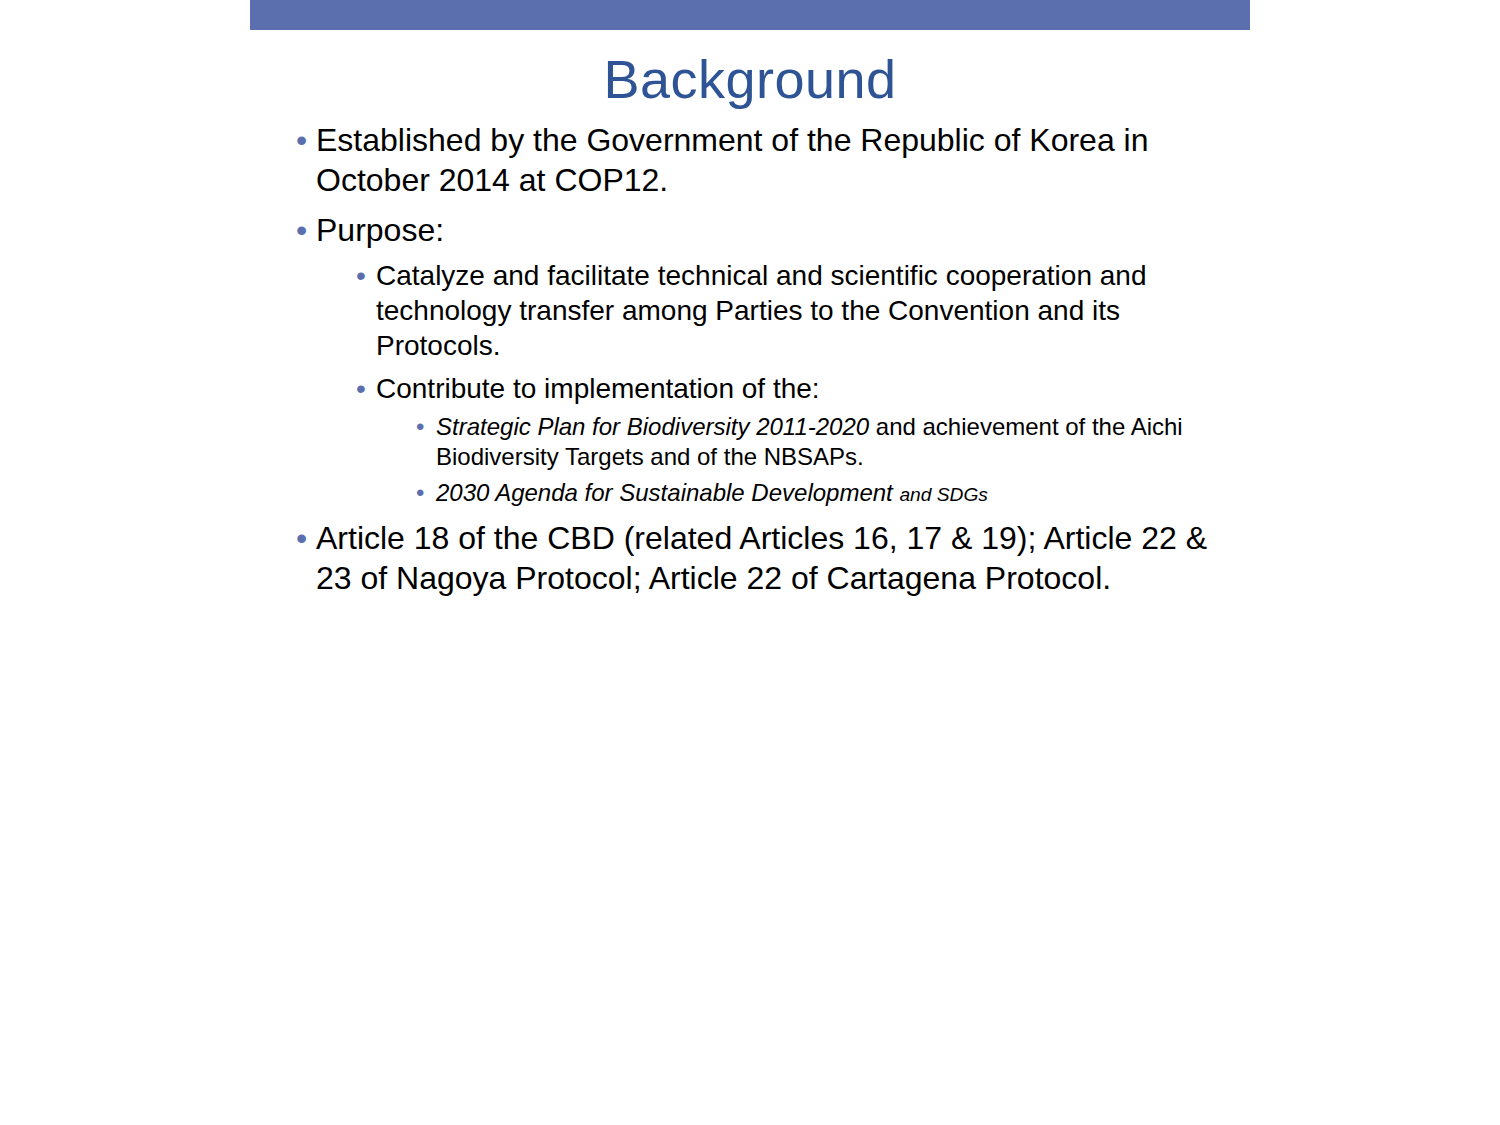Background
Established by the Government of the Republic of Korea in October 2014 at COP12.
Purpose:
Catalyze and facilitate technical and scientific cooperation and technology transfer among Parties to the Convention and its Protocols.
Contribute to implementation of the:
Strategic Plan for Biodiversity 2011-2020 and achievement of the Aichi Biodiversity Targets and of the NBSAPs.
2030 Agenda for Sustainable Development and SDGs
Article 18 of the CBD (related Articles 16, 17 & 19); Article 22 & 23 of Nagoya Protocol; Article 22 of Cartagena Protocol.